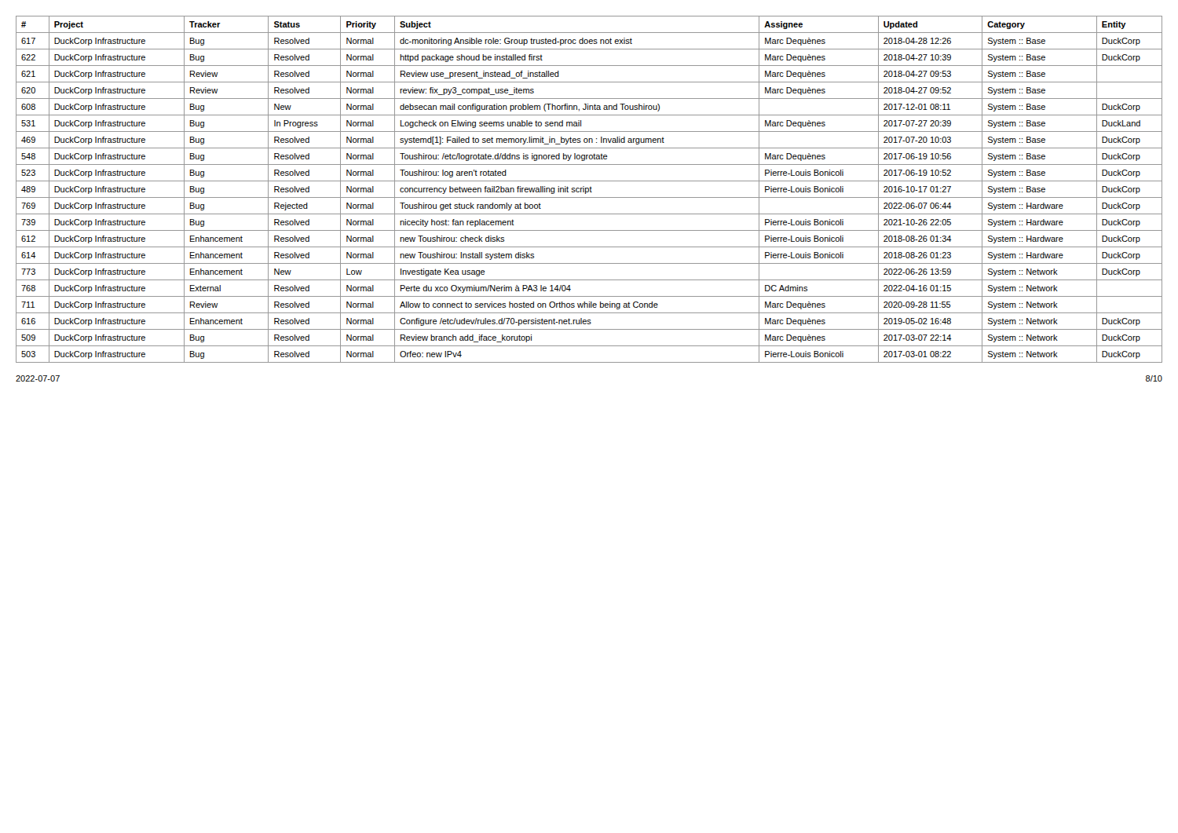| # | Project | Tracker | Status | Priority | Subject | Assignee | Updated | Category | Entity |
| --- | --- | --- | --- | --- | --- | --- | --- | --- | --- |
| 617 | DuckCorp Infrastructure | Bug | Resolved | Normal | dc-monitoring Ansible role: Group trusted-proc does not exist | Marc Dequènes | 2018-04-28 12:26 | System :: Base | DuckCorp |
| 622 | DuckCorp Infrastructure | Bug | Resolved | Normal | httpd package shoud be installed first | Marc Dequènes | 2018-04-27 10:39 | System :: Base | DuckCorp |
| 621 | DuckCorp Infrastructure | Review | Resolved | Normal | Review use_present_instead_of_installed | Marc Dequènes | 2018-04-27 09:53 | System :: Base | |
| 620 | DuckCorp Infrastructure | Review | Resolved | Normal | review: fix_py3_compat_use_items | Marc Dequènes | 2018-04-27 09:52 | System :: Base | |
| 608 | DuckCorp Infrastructure | Bug | New | Normal | debsecan mail configuration problem (Thorfinn, Jinta and Toushirou) | | 2017-12-01 08:11 | System :: Base | DuckCorp |
| 531 | DuckCorp Infrastructure | Bug | In Progress | Normal | Logcheck on Elwing seems unable to send mail | Marc Dequènes | 2017-07-27 20:39 | System :: Base | DuckLand |
| 469 | DuckCorp Infrastructure | Bug | Resolved | Normal | systemd[1]: Failed to set memory.limit_in_bytes on : Invalid argument | | 2017-07-20 10:03 | System :: Base | DuckCorp |
| 548 | DuckCorp Infrastructure | Bug | Resolved | Normal | Toushirou: /etc/logrotate.d/ddns is ignored by logrotate | Marc Dequènes | 2017-06-19 10:56 | System :: Base | DuckCorp |
| 523 | DuckCorp Infrastructure | Bug | Resolved | Normal | Toushirou: log aren't rotated | Pierre-Louis Bonicoli | 2017-06-19 10:52 | System :: Base | DuckCorp |
| 489 | DuckCorp Infrastructure | Bug | Resolved | Normal | concurrency between fail2ban firewalling init script | Pierre-Louis Bonicoli | 2016-10-17 01:27 | System :: Base | DuckCorp |
| 769 | DuckCorp Infrastructure | Bug | Rejected | Normal | Toushirou get stuck randomly at boot | | 2022-06-07 06:44 | System :: Hardware | DuckCorp |
| 739 | DuckCorp Infrastructure | Bug | Resolved | Normal | nicecity host: fan replacement | Pierre-Louis Bonicoli | 2021-10-26 22:05 | System :: Hardware | DuckCorp |
| 612 | DuckCorp Infrastructure | Enhancement | Resolved | Normal | new Toushirou: check disks | Pierre-Louis Bonicoli | 2018-08-26 01:34 | System :: Hardware | DuckCorp |
| 614 | DuckCorp Infrastructure | Enhancement | Resolved | Normal | new Toushirou: Install system disks | Pierre-Louis Bonicoli | 2018-08-26 01:23 | System :: Hardware | DuckCorp |
| 773 | DuckCorp Infrastructure | Enhancement | New | Low | Investigate Kea usage | | 2022-06-26 13:59 | System :: Network | DuckCorp |
| 768 | DuckCorp Infrastructure | External | Resolved | Normal | Perte du xco Oxymium/Nerim à PA3 le 14/04 | DC Admins | 2022-04-16 01:15 | System :: Network | |
| 711 | DuckCorp Infrastructure | Review | Resolved | Normal | Allow to connect to services hosted on Orthos while being at Conde | Marc Dequènes | 2020-09-28 11:55 | System :: Network | |
| 616 | DuckCorp Infrastructure | Enhancement | Resolved | Normal | Configure /etc/udev/rules.d/70-persistent-net.rules | Marc Dequènes | 2019-05-02 16:48 | System :: Network | DuckCorp |
| 509 | DuckCorp Infrastructure | Bug | Resolved | Normal | Review branch add_iface_korutopi | Marc Dequènes | 2017-03-07 22:14 | System :: Network | DuckCorp |
| 503 | DuckCorp Infrastructure | Bug | Resolved | Normal | Orfeo: new IPv4 | Pierre-Louis Bonicoli | 2017-03-01 08:22 | System :: Network | DuckCorp |
2022-07-07 8/10